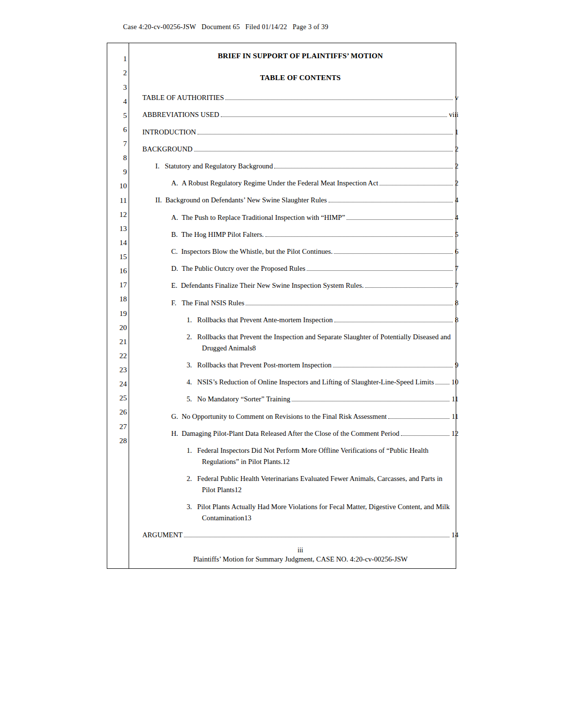Case 4:20-cv-00256-JSW Document 65 Filed 01/14/22 Page 3 of 39
1
2
3
4
5
6
7
8
9
10
11
12
13
14
15
16
17
18
19
20
21
22
23
24
25
26
27
28
BRIEF IN SUPPORT OF PLAINTIFFS’ MOTION
TABLE OF CONTENTS
TABLE OF AUTHORITIES v
ABBREVIATIONS USED viii
INTRODUCTION 1
BACKGROUND 2
I. Statutory and Regulatory Background 2
A. A Robust Regulatory Regime Under the Federal Meat Inspection Act 2
II. Background on Defendants’ New Swine Slaughter Rules 4
A. The Push to Replace Traditional Inspection with “HIMP” 4
B. The Hog HIMP Pilot Falters. 5
C. Inspectors Blow the Whistle, but the Pilot Continues. 6
D. The Public Outcry over the Proposed Rules 7
E. Defendants Finalize Their New Swine Inspection System Rules. 7
F. The Final NSIS Rules 8
1. Rollbacks that Prevent Ante-mortem Inspection 8
2. Rollbacks that Prevent the Inspection and Separate Slaughter of Potentially Diseased and
Drugged Animals 8
3. Rollbacks that Prevent Post-mortem Inspection 9
4. NSIS’s Reduction of Online Inspectors and Lifting of Slaughter-Line-Speed Limits 10
5. No Mandatory “Sorter” Training 11
G. No Opportunity to Comment on Revisions to the Final Risk Assessment 11
H. Damaging Pilot-Plant Data Released After the Close of the Comment Period 12
1. Federal Inspectors Did Not Perform More Offline Verifications of “Public Health
Regulations” in Pilot Plants. 12
2. Federal Public Health Veterinarians Evaluated Fewer Animals, Carcasses, and Parts in
Pilot Plants 12
3. Pilot Plants Actually Had More Violations for Fecal Matter, Digestive Content, and Milk
Contamination 13
ARGUMENT 14
iii
Plaintiffs’ Motion for Summary Judgment, CASE NO. 4:20-cv-00256-JSW